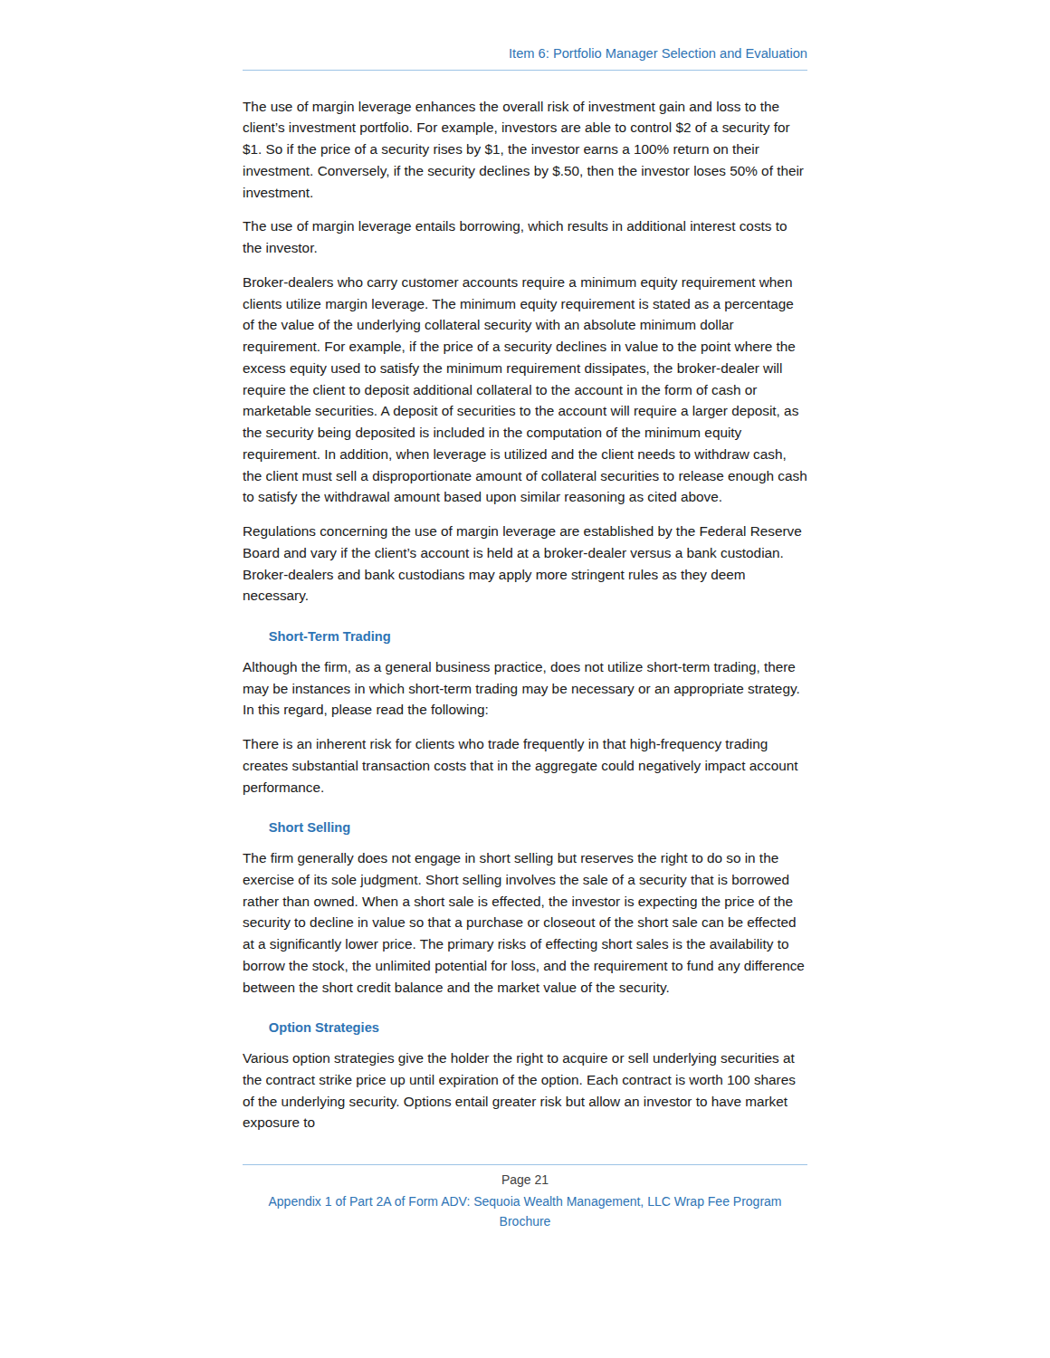Item 6: Portfolio Manager Selection and Evaluation
The use of margin leverage enhances the overall risk of investment gain and loss to the client’s investment portfolio. For example, investors are able to control $2 of a security for $1. So if the price of a security rises by $1, the investor earns a 100% return on their investment. Conversely, if the security declines by $.50, then the investor loses 50% of their investment.
The use of margin leverage entails borrowing, which results in additional interest costs to the investor.
Broker-dealers who carry customer accounts require a minimum equity requirement when clients utilize margin leverage. The minimum equity requirement is stated as a percentage of the value of the underlying collateral security with an absolute minimum dollar requirement. For example, if the price of a security declines in value to the point where the excess equity used to satisfy the minimum requirement dissipates, the broker-dealer will require the client to deposit additional collateral to the account in the form of cash or marketable securities. A deposit of securities to the account will require a larger deposit, as the security being deposited is included in the computation of the minimum equity requirement. In addition, when leverage is utilized and the client needs to withdraw cash, the client must sell a disproportionate amount of collateral securities to release enough cash to satisfy the withdrawal amount based upon similar reasoning as cited above.
Regulations concerning the use of margin leverage are established by the Federal Reserve Board and vary if the client’s account is held at a broker-dealer versus a bank custodian. Broker-dealers and bank custodians may apply more stringent rules as they deem necessary.
Short-Term Trading
Although the firm, as a general business practice, does not utilize short-term trading, there may be instances in which short-term trading may be necessary or an appropriate strategy. In this regard, please read the following:
There is an inherent risk for clients who trade frequently in that high-frequency trading creates substantial transaction costs that in the aggregate could negatively impact account performance.
Short Selling
The firm generally does not engage in short selling but reserves the right to do so in the exercise of its sole judgment. Short selling involves the sale of a security that is borrowed rather than owned. When a short sale is effected, the investor is expecting the price of the security to decline in value so that a purchase or closeout of the short sale can be effected at a significantly lower price. The primary risks of effecting short sales is the availability to borrow the stock, the unlimited potential for loss, and the requirement to fund any difference between the short credit balance and the market value of the security.
Option Strategies
Various option strategies give the holder the right to acquire or sell underlying securities at the contract strike price up until expiration of the option. Each contract is worth 100 shares of the underlying security. Options entail greater risk but allow an investor to have market exposure to
Page 21 Appendix 1 of Part 2A of Form ADV: Sequoia Wealth Management, LLC Wrap Fee Program Brochure